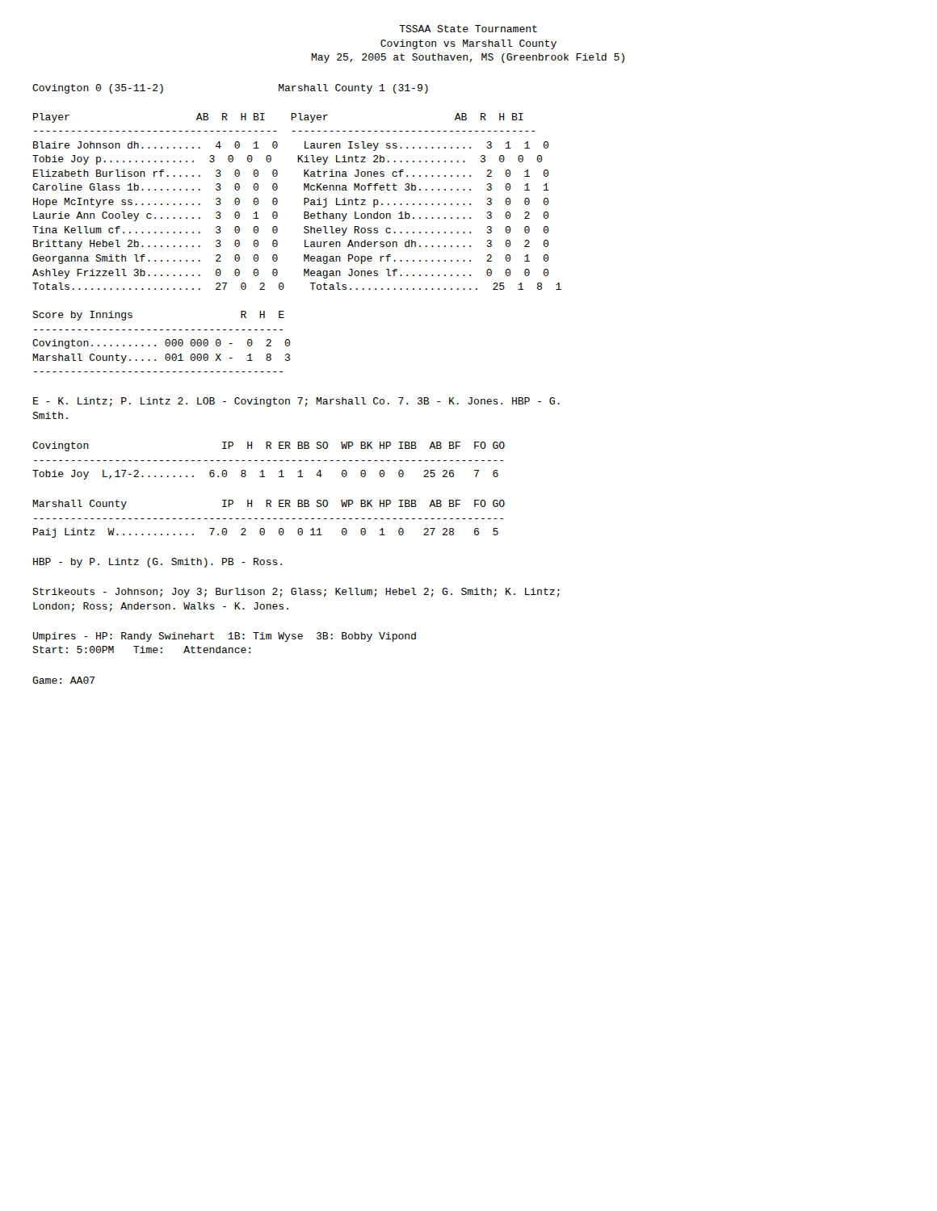TSSAA State Tournament
Covington vs Marshall County
May 25, 2005 at Southaven, MS (Greenbrook Field 5)
Covington 0 (35-11-2)                  Marshall County 1 (31-9)

Player                    AB  R  H BI    Player                    AB  R  H BI
---------------------------------------  ---------------------------------------
Blaire Johnson dh..........  4  0  1  0    Lauren Isley ss............  3  1  1  0
Tobie Joy p...............  3  0  0  0    Kiley Lintz 2b.............  3  0  0  0
Elizabeth Burlison rf......  3  0  0  0    Katrina Jones cf...........  2  0  1  0
Caroline Glass 1b..........  3  0  0  0    McKenna Moffett 3b.........  3  0  1  1
Hope McIntyre ss...........  3  0  0  0    Paij Lintz p...............  3  0  0  0
Laurie Ann Cooley c........  3  0  1  0    Bethany London 1b..........  3  0  2  0
Tina Kellum cf.............  3  0  0  0    Shelley Ross c.............  3  0  0  0
Brittany Hebel 2b..........  3  0  0  0    Lauren Anderson dh.........  3  0  2  0
Georganna Smith lf.........  2  0  0  0    Meagan Pope rf.............  2  0  1  0
Ashley Frizzell 3b.........  0  0  0  0    Meagan Jones lf............  0  0  0  0
Totals.....................  27  0  2  0    Totals.....................  25  1  8  1

Score by Innings                 R  H  E
----------------------------------------
Covington........... 000 000 0 -  0  2  0
Marshall County..... 001 000 X -  1  8  3
----------------------------------------
E - K. Lintz; P. Lintz 2. LOB - Covington 7; Marshall Co. 7. 3B - K. Jones. HBP - G.
Smith.
Covington                     IP  H  R ER BB SO  WP BK HP IBB  AB BF  FO GO
---------------------------------------------------------------------------
Tobie Joy  L,17-2.........  6.0  8  1  1  1  4   0  0  0  0   25 26   7  6
Marshall County               IP  H  R ER BB SO  WP BK HP IBB  AB BF  FO GO
---------------------------------------------------------------------------
Paij Lintz  W.............  7.0  2  0  0  0 11   0  0  1  0   27 28   6  5
HBP - by P. Lintz (G. Smith). PB - Ross.
Strikeouts - Johnson; Joy 3; Burlison 2; Glass; Kellum; Hebel 2; G. Smith; K. Lintz;
London; Ross; Anderson. Walks - K. Jones.
Umpires - HP: Randy Swinehart  1B: Tim Wyse  3B: Bobby Vipond
Start: 5:00PM   Time:   Attendance:
Game: AA07